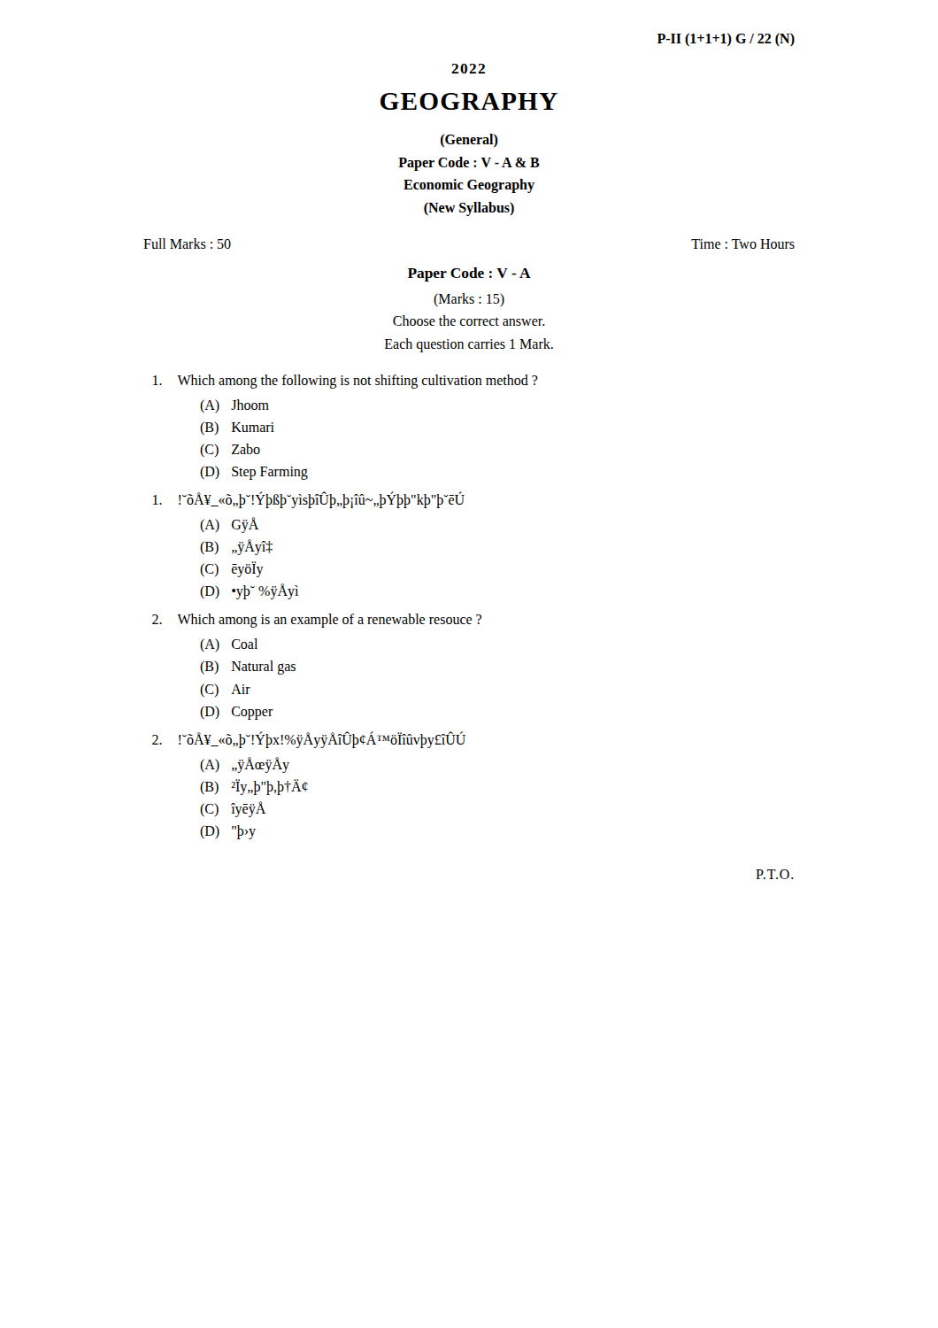P-II (1+1+1) G / 22 (N)
2022
GEOGRAPHY
(General)
Paper Code : V - A & B
Economic Geography
(New Syllabus)
Full Marks : 50 Time : Two Hours
Paper Code : V - A
(Marks : 15)
Choose the correct answer.
Each question carries 1 Mark.
1. Which among the following is not shifting cultivation method ?
(A) Jhoom
(B) Kumari
(C) Zabo
(D) Step Farming
1. !˘õÅ¥_«õ„þ˘!Ýþßþ˘yìsþîÛþ„þ¡îû~„þÝþþ"kþ"þ˘ēÚ
(A) GÿÅ
(B)„ÿÅyî‡
(C) ēyöÏy
(D)•yþ˘ %ÿÅyì
2. Which among is an example of a renewable resouce ?
(A) Coal
(B) Natural gas
(C) Air
(D) Copper
2. !˘õÅ¥_«õ„þ˘!Ýþx!%ÿÅyÿÅîÛþ¢Á™öÏîûvþy£îÛÚ
(A)„ÿÅœÿÅy
(B) ²Ïy„þ"þ,þ†Ä¢
(C) îyēÿÅ
(D)"þ›y
P.T.O.